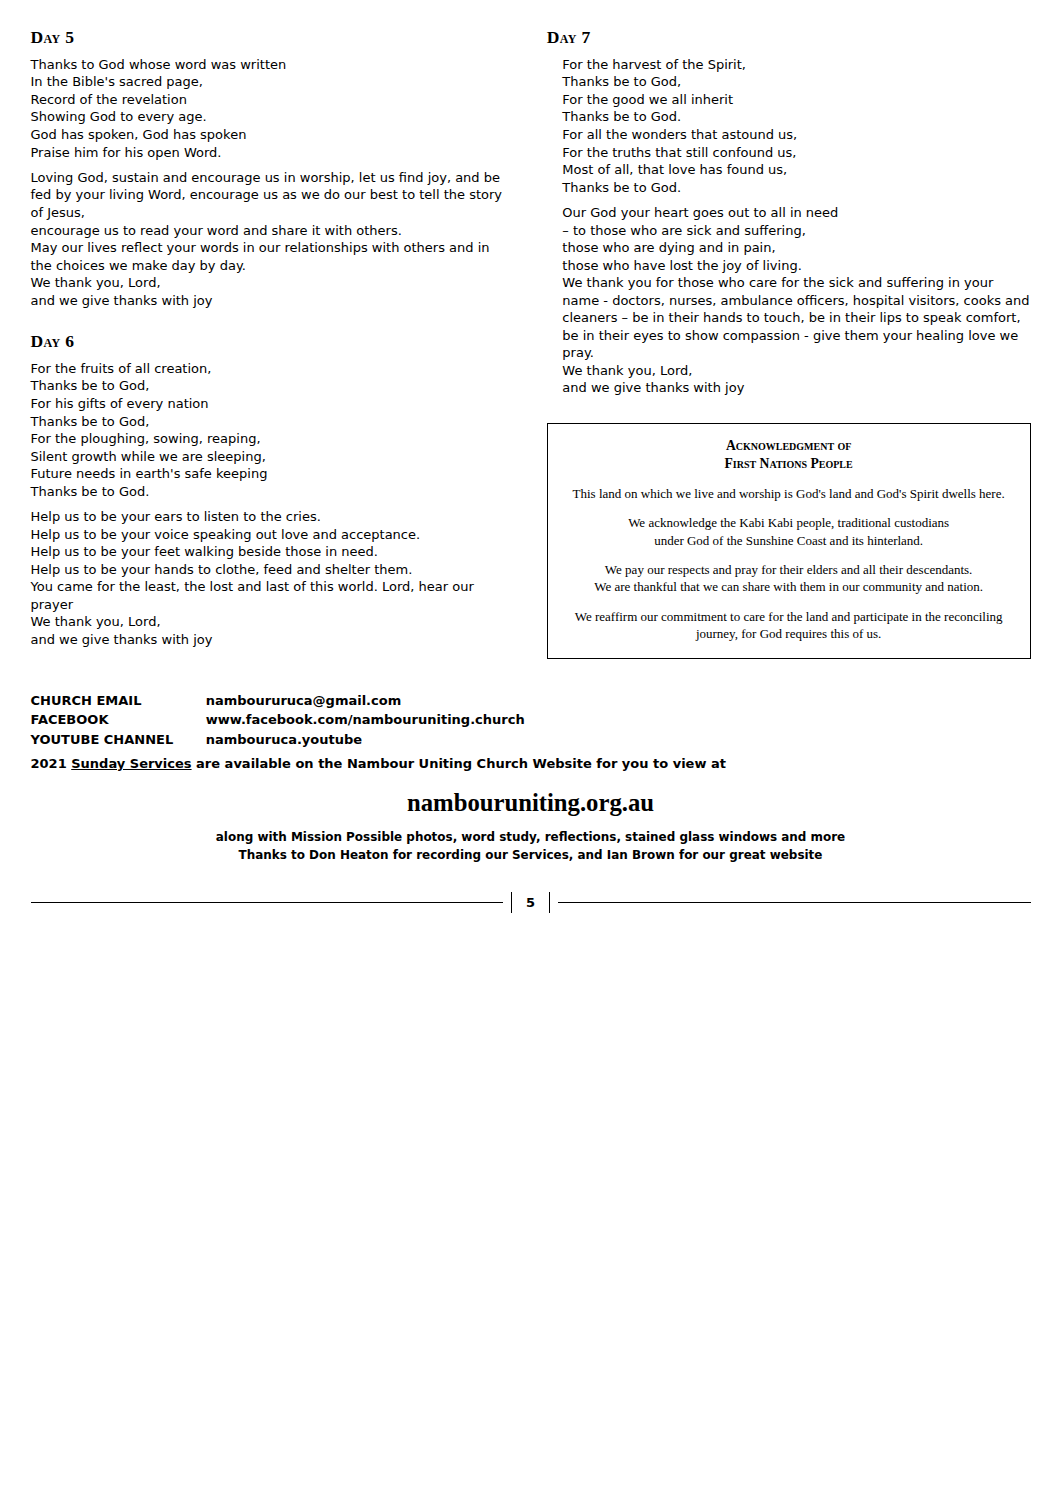Day 5
Thanks to God whose word was written
In the Bible's sacred page,
Record of the revelation
Showing God to every age.
God has spoken, God has spoken
Praise him for his open Word.
Loving God, sustain and encourage us in worship, let us find joy, and be fed by your living Word, encourage us as we do our best to tell the story of Jesus,
encourage us to read your word and share it with others.
May our lives reflect your words in our relationships with others and in the choices we make day by day.
We thank you, Lord,
and we give thanks with joy
Day 6
For the fruits of all creation,
Thanks be to God,
For his gifts of every nation
Thanks be to God,
For the ploughing, sowing, reaping,
Silent growth while we are sleeping,
Future needs in earth's safe keeping
Thanks be to God.
Help us to be your ears to listen to the cries.
Help us to be your voice speaking out love and acceptance.
Help us to be your feet walking beside those in need.
Help us to be your hands to clothe, feed and shelter them.
You came for the least, the lost and last of this world. Lord, hear our prayer
We thank you, Lord,
and we give thanks with joy
Day 7
For the harvest of the Spirit,
Thanks be to God,
For the good we all inherit
Thanks be to God.
For all the wonders that astound us,
For the truths that still confound us,
Most of all, that love has found us,
Thanks be to God.
Our God your heart goes out to all in need
– to those who are sick and suffering,
those who are dying and in pain,
those who have lost the joy of living.
We thank you for those who care for the sick and suffering in your name - doctors, nurses, ambulance officers, hospital visitors, cooks and cleaners – be in their hands to touch, be in their lips to speak comfort, be in their eyes to show compassion - give them your healing love we pray.
We thank you, Lord,
and we give thanks with joy
Acknowledgment of
First Nations People
This land on which we live and worship is God's land and God's Spirit dwells here.
We acknowledge the Kabi Kabi people, traditional custodians
under God of the Sunshine Coast and its hinterland.
We pay our respects and pray for their elders and all their descendants.
We are thankful that we can share with them in our community and nation.
We reaffirm our commitment to care for the land and participate in the reconciling journey, for God requires this of us.
| CHURCH EMAIL | namboururuca@gmail.com |
| FACEBOOK | www.facebook.com/nambouruniting.church |
| YOUTUBE CHANNEL | nambouruca.youtube |
2021 Sunday Services are available on the Nambour Uniting Church Website for you to view at
nambouruniting.org.au
along with Mission Possible photos, word study, reflections, stained glass windows and more
Thanks to Don Heaton for recording our Services, and Ian Brown for our great website
5